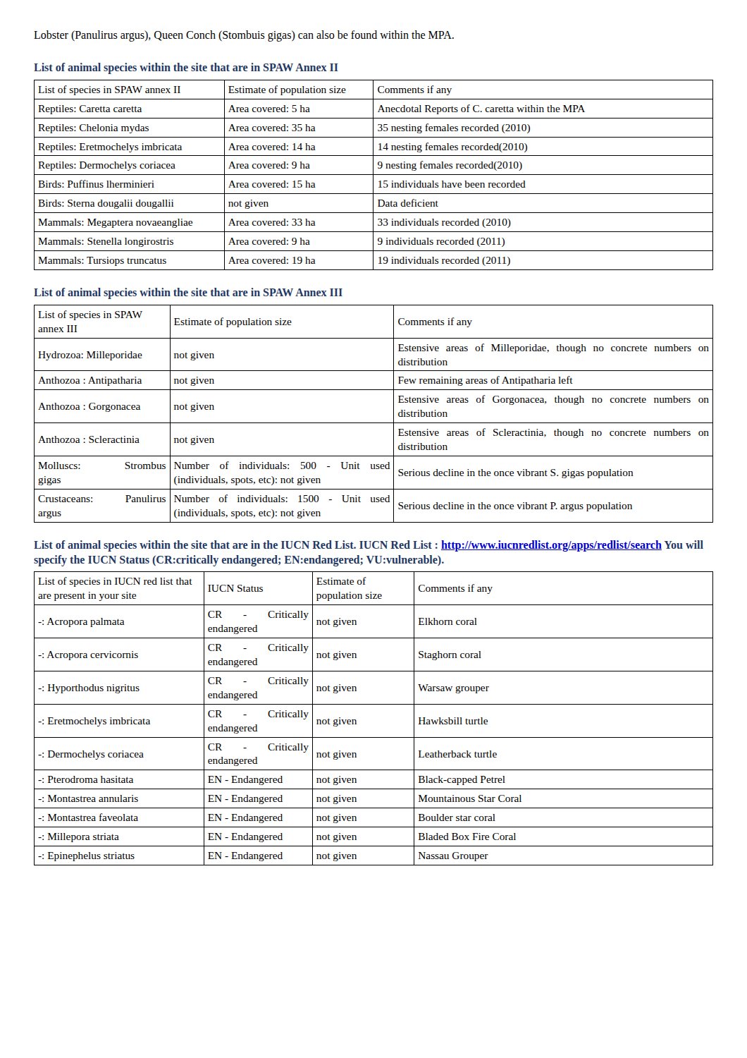Lobster (Panulirus argus), Queen Conch (Stombuis gigas) can also be found within the MPA.
List of animal species within the site that are in SPAW Annex II
| List of species in SPAW annex II | Estimate of population size | Comments if any |
| Reptiles: Caretta caretta | Area covered: 5 ha | Anecdotal Reports of C. caretta within the MPA |
| Reptiles: Chelonia mydas | Area covered: 35 ha | 35 nesting females recorded (2010) |
| Reptiles: Eretmochelys imbricata | Area covered: 14 ha | 14 nesting females recorded(2010) |
| Reptiles: Dermochelys coriacea | Area covered: 9 ha | 9 nesting females recorded(2010) |
| Birds: Puffinus lherminieri | Area covered: 15 ha | 15 individuals have been recorded |
| Birds: Sterna dougalii dougallii | not given | Data deficient |
| Mammals: Megaptera novaeangliae | Area covered: 33 ha | 33 individuals recorded (2010) |
| Mammals: Stenella longirostris | Area covered: 9 ha | 9 individuals recorded (2011) |
| Mammals: Tursiops truncatus | Area covered: 19 ha | 19 individuals recorded (2011) |
List of animal species within the site that are in SPAW Annex III
| List of species in SPAW annex III | Estimate of population size | Comments if any |
| Hydrozoa: Milleporidae | not given | Estensive areas of Milleporidae, though no concrete numbers on distribution |
| Anthozoa : Antipatharia | not given | Few remaining areas of Antipatharia left |
| Anthozoa : Gorgonacea | not given | Estensive areas of Gorgonacea, though no concrete numbers on distribution |
| Anthozoa : Scleractinia | not given | Estensive areas of Scleractinia, though no concrete numbers on distribution |
| Molluscs: Strombus gigas | Number of individuals: 500 - Unit used (individuals, spots, etc): not given | Serious decline in the once vibrant S. gigas population |
| Crustaceans: Panulirus argus | Number of individuals: 1500 - Unit used (individuals, spots, etc): not given | Serious decline in the once vibrant P. argus population |
List of animal species within the site that are in the IUCN Red List. IUCN Red List : http://www.iucnredlist.org/apps/redlist/search You will specify the IUCN Status (CR:critically endangered; EN:endangered; VU:vulnerable).
| List of species in IUCN red list that are present in your site | IUCN Status | Estimate of population size | Comments if any |
| -: Acropora palmata | CR - Critically endangered | not given | Elkhorn coral |
| -: Acropora cervicornis | CR - Critically endangered | not given | Staghorn coral |
| -: Hyporthodus nigritus | CR - Critically endangered | not given | Warsaw grouper |
| -: Eretmochelys imbricata | CR - Critically endangered | not given | Hawksbill turtle |
| -: Dermochelys coriacea | CR - Critically endangered | not given | Leatherback turtle |
| -: Pterodroma hasitata | EN - Endangered | not given | Black-capped Petrel |
| -: Montastrea annularis | EN - Endangered | not given | Mountainous Star Coral |
| -: Montastrea faveolata | EN - Endangered | not given | Boulder star coral |
| -: Millepora striata | EN - Endangered | not given | Bladed Box Fire Coral |
| -: Epinephelus striatus | EN - Endangered | not given | Nassau Grouper |